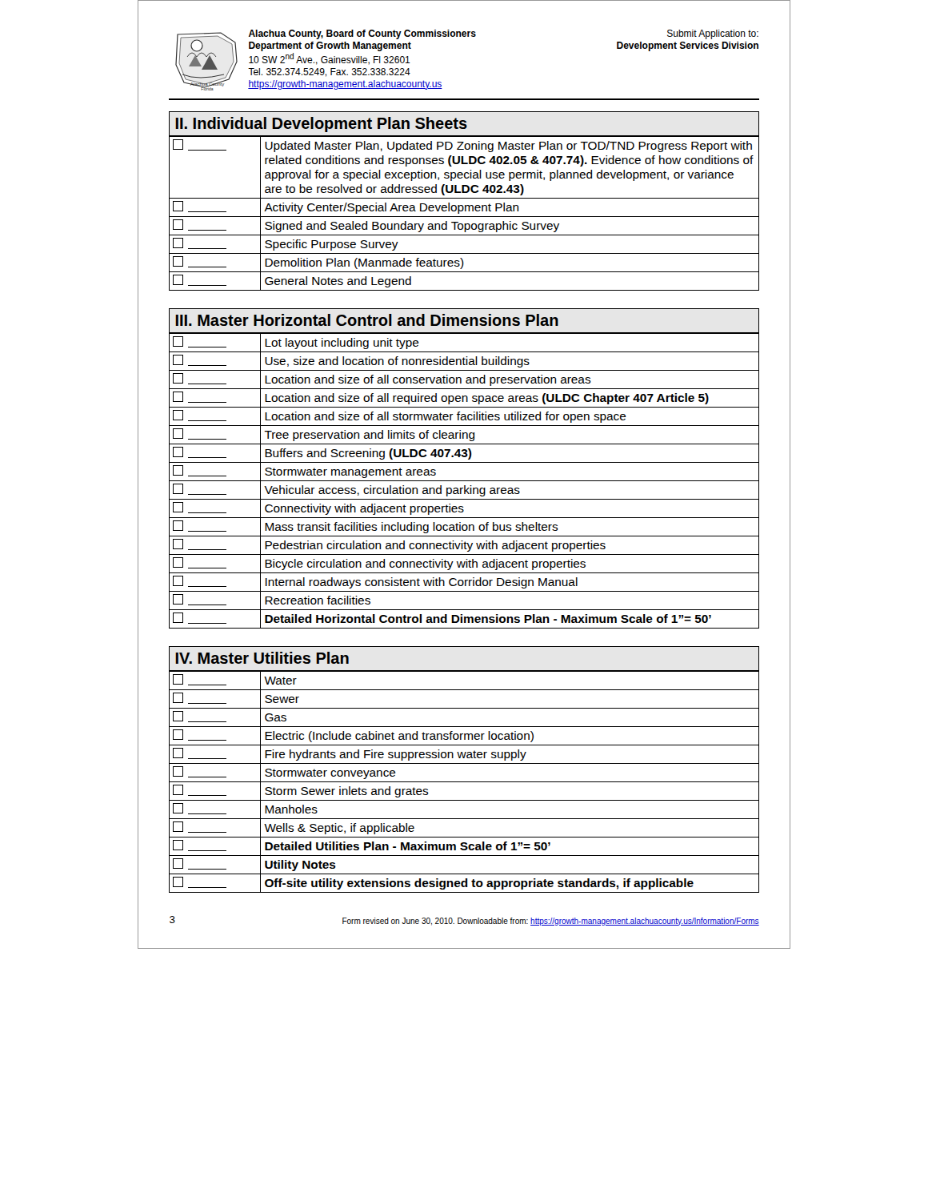Alachua County Florida
Alachua County, Board of County Commissioners
Department of Growth Management
10 SW 2nd Ave., Gainesville, Fl 32601
Tel. 352.374.5249, Fax. 352.338.3224
https://growth-management.alachuacounty.us
Submit Application to:
Development Services Division
II. Individual Development Plan Sheets
| | Updated Master Plan, Updated PD Zoning Master Plan or TOD/TND Progress Report with related conditions and responses (ULDC 402.05 & 407.74). Evidence of how conditions of approval for a special exception, special use permit, planned development, or variance are to be resolved or addressed (ULDC 402.43) |
| | Activity Center/Special Area Development Plan |
| | Signed and Sealed Boundary and Topographic Survey |
| | Specific Purpose Survey |
| | Demolition Plan (Manmade features) |
| | General Notes and Legend |
III. Master Horizontal Control and Dimensions Plan
| | Lot layout including unit type |
| | Use, size and location of nonresidential buildings |
| | Location and size of all conservation and preservation areas |
| | Location and size of all required open space areas (ULDC Chapter 407 Article 5) |
| | Location and size of all stormwater facilities utilized for open space |
| | Tree preservation and limits of clearing |
| | Buffers and Screening (ULDC 407.43) |
| | Stormwater management areas |
| | Vehicular access, circulation and parking areas |
| | Connectivity with adjacent properties |
| | Mass transit facilities including location of bus shelters |
| | Pedestrian circulation and connectivity with adjacent properties |
| | Bicycle circulation and connectivity with adjacent properties |
| | Internal roadways consistent with Corridor Design Manual |
| | Recreation facilities |
| | Detailed Horizontal Control and Dimensions Plan - Maximum Scale of 1”= 50’ |
IV. Master Utilities Plan
| | Water |
| | Sewer |
| | Gas |
| | Electric (Include cabinet and transformer location) |
| | Fire hydrants and Fire suppression water supply |
| | Stormwater conveyance |
| | Storm Sewer inlets and grates |
| | Manholes |
| | Wells & Septic, if applicable |
| | Detailed Utilities Plan - Maximum Scale of 1”= 50’ |
| | Utility Notes |
| | Off-site utility extensions designed to appropriate standards, if applicable |
3
Form revised on June 30, 2010. Downloadable from: https://growth-management.alachuacounty.us/Information/Forms